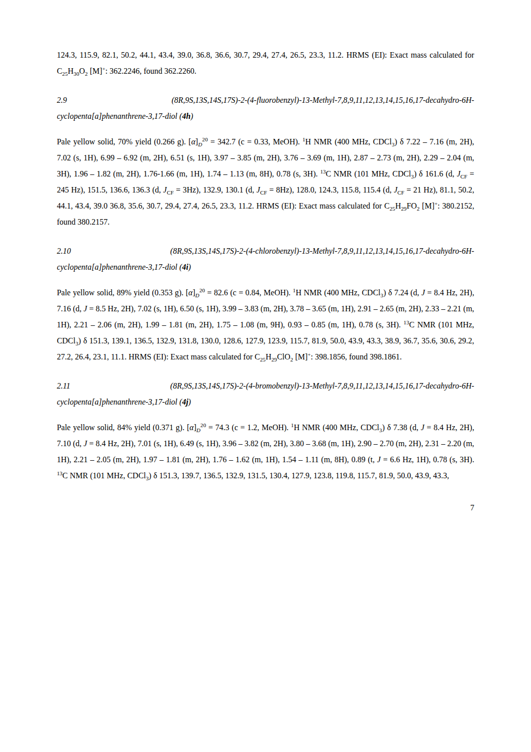124.3, 115.9, 82.1, 50.2, 44.1, 43.4, 39.0, 36.8, 36.6, 30.7, 29.4, 27.4, 26.5, 23.3, 11.2. HRMS (EI): Exact mass calculated for C25H30O2 [M]+: 362.2246, found 362.2260.
2.9 (8R,9S,13S,14S,17S)-2-(4-fluorobenzyl)-13-Methyl-7,8,9,11,12,13,14,15,16,17-decahydro-6H-cyclopenta[a]phenanthrene-3,17-diol (4h)
Pale yellow solid, 70% yield (0.266 g). [α]D20 = 342.7 (c = 0.33, MeOH). 1H NMR (400 MHz, CDCl3) δ 7.22 – 7.16 (m, 2H), 7.02 (s, 1H), 6.99 – 6.92 (m, 2H), 6.51 (s, 1H), 3.97 – 3.85 (m, 2H), 3.76 – 3.69 (m, 1H), 2.87 – 2.73 (m, 2H), 2.29 – 2.04 (m, 3H), 1.96 – 1.82 (m, 2H), 1.76-1.66 (m, 1H), 1.74 – 1.13 (m, 8H), 0.78 (s, 3H). 13C NMR (101 MHz, CDCl3) δ 161.6 (d, JCF = 245 Hz), 151.5, 136.6, 136.3 (d, JCF = 3Hz), 132.9, 130.1 (d, JCF = 8Hz), 128.0, 124.3, 115.8, 115.4 (d, JCF = 21 Hz), 81.1, 50.2, 44.1, 43.4, 39.0 36.8, 35.6, 30.7, 29.4, 27.4, 26.5, 23.3, 11.2. HRMS (EI): Exact mass calculated for C25H29FO2 [M]+: 380.2152, found 380.2157.
2.10 (8R,9S,13S,14S,17S)-2-(4-chlorobenzyl)-13-Methyl-7,8,9,11,12,13,14,15,16,17-decahydro-6H-cyclopenta[a]phenanthrene-3,17-diol (4i)
Pale yellow solid, 89% yield (0.353 g). [α]D20 = 82.6 (c = 0.84, MeOH). 1H NMR (400 MHz, CDCl3) δ 7.24 (d, J = 8.4 Hz, 2H), 7.16 (d, J = 8.5 Hz, 2H), 7.02 (s, 1H), 6.50 (s, 1H), 3.99 – 3.83 (m, 2H), 3.78 – 3.65 (m, 1H), 2.91 – 2.65 (m, 2H), 2.33 – 2.21 (m, 1H), 2.21 – 2.06 (m, 2H), 1.99 – 1.81 (m, 2H), 1.75 – 1.08 (m, 9H), 0.93 – 0.85 (m, 1H), 0.78 (s, 3H). 13C NMR (101 MHz, CDCl3) δ 151.3, 139.1, 136.5, 132.9, 131.8, 130.0, 128.6, 127.9, 123.9, 115.7, 81.9, 50.0, 43.9, 43.3, 38.9, 36.7, 35.6, 30.6, 29.2, 27.2, 26.4, 23.1, 11.1. HRMS (EI): Exact mass calculated for C25H29ClO2 [M]+: 398.1856, found 398.1861.
2.11 (8R,9S,13S,14S,17S)-2-(4-bromobenzyl)-13-Methyl-7,8,9,11,12,13,14,15,16,17-decahydro-6H-cyclopenta[a]phenanthrene-3,17-diol (4j)
Pale yellow solid, 84% yield (0.371 g). [α]D20 = 74.3 (c = 1.2, MeOH). 1H NMR (400 MHz, CDCl3) δ 7.38 (d, J = 8.4 Hz, 2H), 7.10 (d, J = 8.4 Hz, 2H), 7.01 (s, 1H), 6.49 (s, 1H), 3.96 – 3.82 (m, 2H), 3.80 – 3.68 (m, 1H), 2.90 – 2.70 (m, 2H), 2.31 – 2.20 (m, 1H), 2.21 – 2.05 (m, 2H), 1.97 – 1.81 (m, 2H), 1.76 – 1.62 (m, 1H), 1.54 – 1.11 (m, 8H), 0.89 (t, J = 6.6 Hz, 1H), 0.78 (s, 3H). 13C NMR (101 MHz, CDCl3) δ 151.3, 139.7, 136.5, 132.9, 131.5, 130.4, 127.9, 123.8, 119.8, 115.7, 81.9, 50.0, 43.9, 43.3,
7